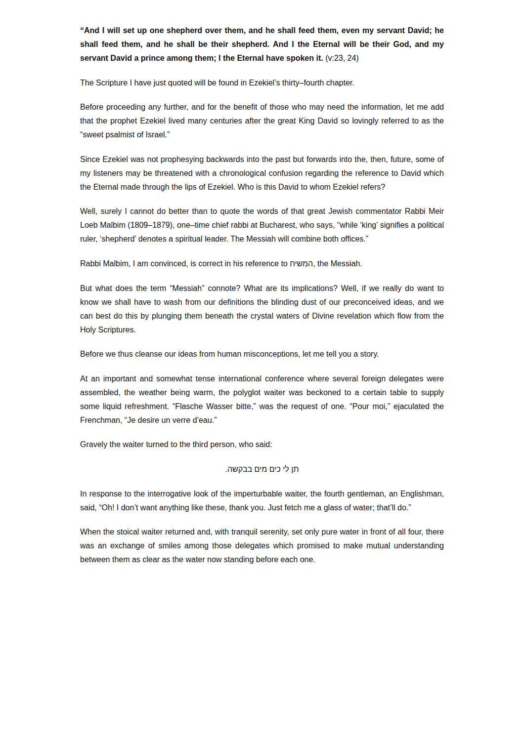“And I will set up one shepherd over them, and he shall feed them, even my servant David; he shall feed them, and he shall be their shepherd. And I the Eternal will be their God, and my servant David a prince among them; I the Eternal have spoken it. (v:23, 24)
The Scripture I have just quoted will be found in Ezekiel’s thirty–fourth chapter.
Before proceeding any further, and for the benefit of those who may need the information, let me add that the prophet Ezekiel lived many centuries after the great King David so lovingly referred to as the “sweet psalmist of Israel.”
Since Ezekiel was not prophesying backwards into the past but forwards into the, then, future, some of my listeners may be threatened with a chronological confusion regarding the reference to David which the Eternal made through the lips of Ezekiel. Who is this David to whom Ezekiel refers?
Well, surely I cannot do better than to quote the words of that great Jewish commentator Rabbi Meir Loeb Malbim (1809–1879), one–time chief rabbi at Bucharest, who says, “while ‘king’ signifies a political ruler, ‘shepherd’ denotes a spiritual leader. The Messiah will combine both offices.”
Rabbi Malbim, I am convinced, is correct in his reference to המשיח, the Messiah.
But what does the term “Messiah” connote? What are its implications? Well, if we really do want to know we shall have to wash from our definitions the blinding dust of our preconceived ideas, and we can best do this by plunging them beneath the crystal waters of Divine revelation which flow from the Holy Scriptures.
Before we thus cleanse our ideas from human misconceptions, let me tell you a story.
At an important and somewhat tense international conference where several foreign delegates were assembled, the weather being warm, the polyglot waiter was beckoned to a certain table to supply some liquid refreshment. “Flasche Wasser bitte,” was the request of one. “Pour moi,” ejaculated the Frenchman, “Je desire un verre d’eau.”
Gravely the waiter turned to the third person, who said:
תן לי כים מים בבקשה.
In response to the interrogative look of the imperturbable waiter, the fourth gentleman, an Englishman, said, “Oh! I don’t want anything like these, thank you. Just fetch me a glass of water; that’ll do.”
When the stoical waiter returned and, with tranquil serenity, set only pure water in front of all four, there was an exchange of smiles among those delegates which promised to make mutual understanding between them as clear as the water now standing before each one.